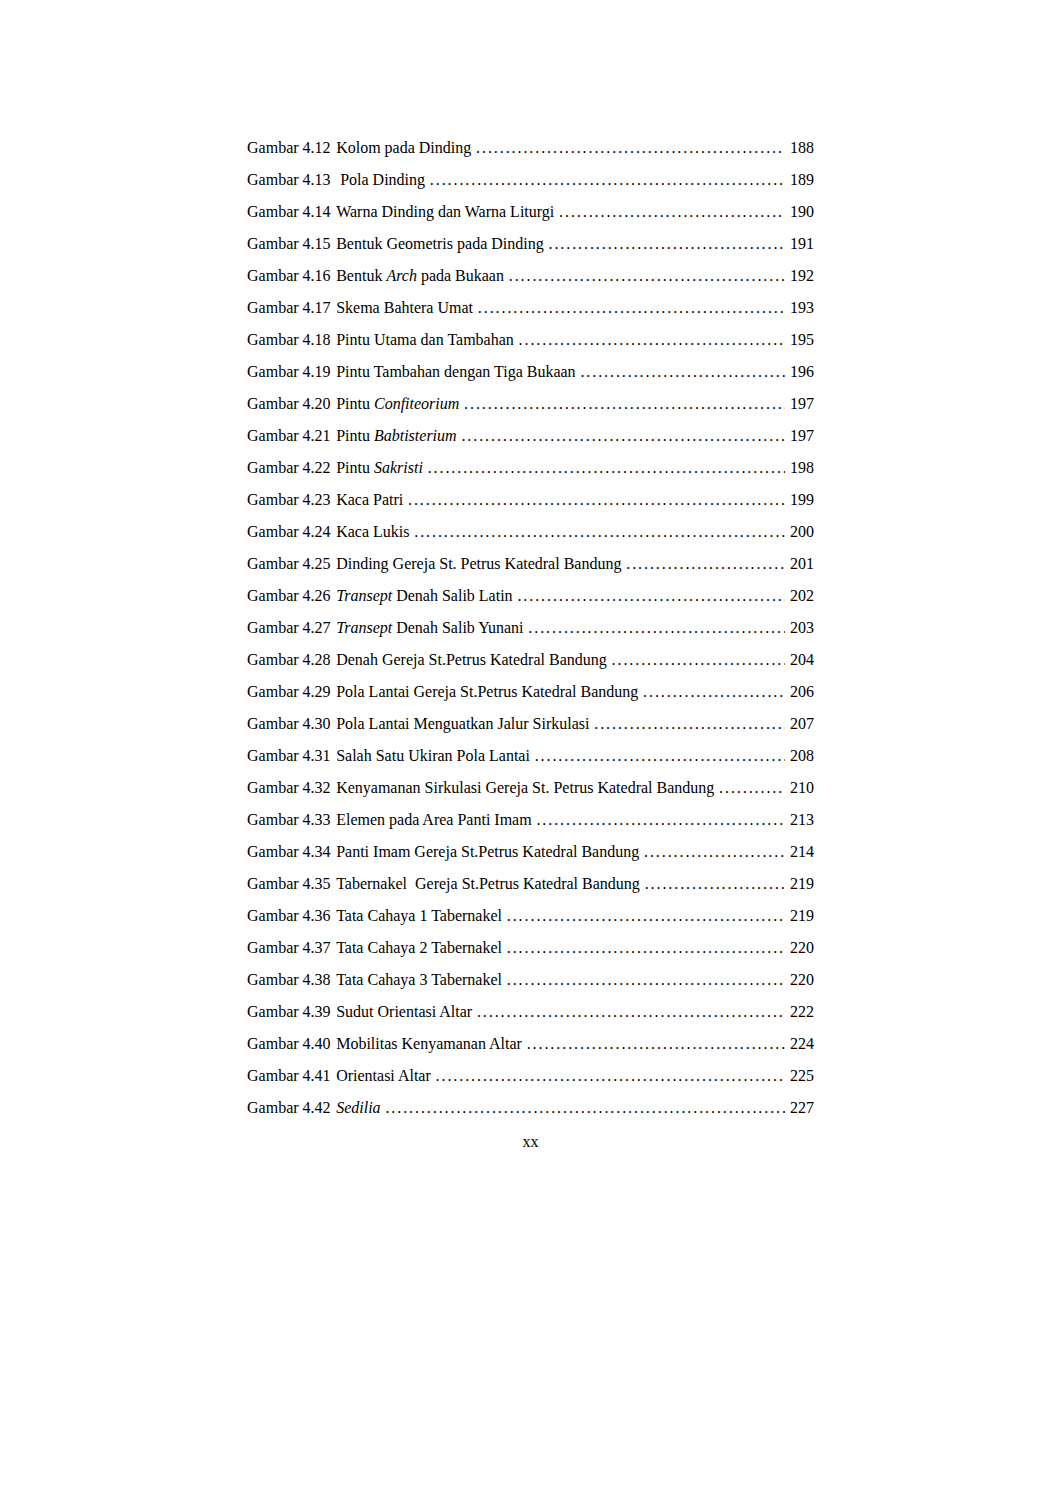Gambar 4.12 Kolom pada Dinding................................................................................................................. 188
Gambar 4.13 Pola Dinding................................................................................................................. 189
Gambar 4.14 Warna Dinding dan Warna Liturgi................................................................................................................. 190
Gambar 4.15 Bentuk Geometris pada Dinding................................................................................................................. 191
Gambar 4.16 Bentuk Arch pada Bukaan................................................................................................................. 192
Gambar 4.17 Skema Bahtera Umat................................................................................................................. 193
Gambar 4.18 Pintu Utama dan Tambahan................................................................................................................. 195
Gambar 4.19 Pintu Tambahan dengan Tiga Bukaan................................................................................................................. 196
Gambar 4.20 Pintu Confiteorium................................................................................................................. 197
Gambar 4.21 Pintu Babtisterium................................................................................................................. 197
Gambar 4.22 Pintu Sakristi................................................................................................................. 198
Gambar 4.23 Kaca Patri................................................................................................................. 199
Gambar 4.24 Kaca Lukis................................................................................................................. 200
Gambar 4.25 Dinding Gereja St. Petrus Katedral Bandung................................................................................................................. 201
Gambar 4.26 Transept Denah Salib Latin................................................................................................................. 202
Gambar 4.27 Transept Denah Salib Yunani................................................................................................................. 203
Gambar 4.28 Denah Gereja St.Petrus Katedral Bandung................................................................................................................. 204
Gambar 4.29 Pola Lantai Gereja St.Petrus Katedral Bandung................................................................................................................. 206
Gambar 4.30 Pola Lantai Menguatkan Jalur Sirkulasi................................................................................................................. 207
Gambar 4.31 Salah Satu Ukiran Pola Lantai................................................................................................................. 208
Gambar 4.32 Kenyamanan Sirkulasi Gereja St. Petrus Katedral Bandung................................................................................................................. 210
Gambar 4.33 Elemen pada Area Panti Imam................................................................................................................. 213
Gambar 4.34 Panti Imam Gereja St.Petrus Katedral Bandung................................................................................................................. 214
Gambar 4.35 Tabernakel Gereja St.Petrus Katedral Bandung................................................................................................................. 219
Gambar 4.36 Tata Cahaya 1 Tabernakel................................................................................................................. 219
Gambar 4.37 Tata Cahaya 2 Tabernakel................................................................................................................. 220
Gambar 4.38 Tata Cahaya 3 Tabernakel................................................................................................................. 220
Gambar 4.39 Sudut Orientasi Altar................................................................................................................. 222
Gambar 4.40 Mobilitas Kenyamanan Altar................................................................................................................. 224
Gambar 4.41 Orientasi Altar................................................................................................................. 225
Gambar 4.42 Sedilia................................................................................................................. 227
xx